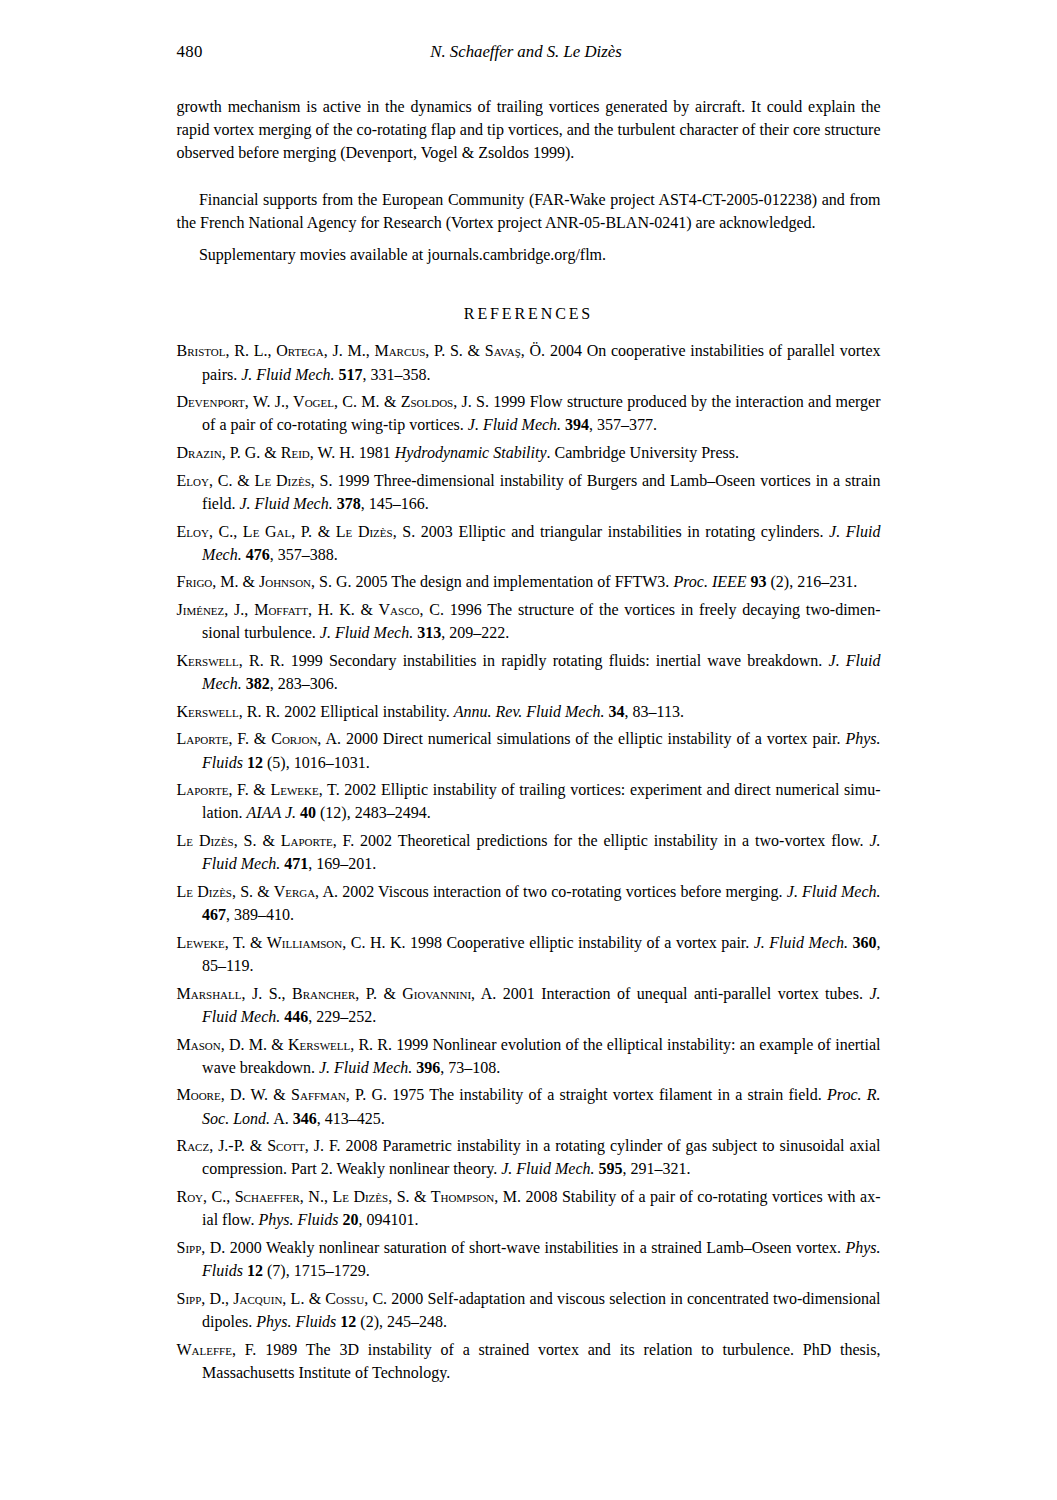480 N. Schaeffer and S. Le Dizès
growth mechanism is active in the dynamics of trailing vortices generated by aircraft. It could explain the rapid vortex merging of the co-rotating flap and tip vortices, and the turbulent character of their core structure observed before merging (Devenport, Vogel & Zsoldos 1999).
Financial supports from the European Community (FAR-Wake project AST4-CT-2005-012238) and from the French National Agency for Research (Vortex project ANR-05-BLAN-0241) are acknowledged.
Supplementary movies available at journals.cambridge.org/flm.
References
Bristol, R. L., Ortega, J. M., Marcus, P. S. & Savaş, Ö. 2004 On cooperative instabilities of parallel vortex pairs. J. Fluid Mech. 517, 331–358.
Devenport, W. J., Vogel, C. M. & Zsoldos, J. S. 1999 Flow structure produced by the interaction and merger of a pair of co-rotating wing-tip vortices. J. Fluid Mech. 394, 357–377.
Drazin, P. G. & Reid, W. H. 1981 Hydrodynamic Stability. Cambridge University Press.
Eloy, C. & Le Dizès, S. 1999 Three-dimensional instability of Burgers and Lamb–Oseen vortices in a strain field. J. Fluid Mech. 378, 145–166.
Eloy, C., Le Gal, P. & Le Dizès, S. 2003 Elliptic and triangular instabilities in rotating cylinders. J. Fluid Mech. 476, 357–388.
Frigo, M. & Johnson, S. G. 2005 The design and implementation of FFTW3. Proc. IEEE 93 (2), 216–231.
Jiménez, J., Moffatt, H. K. & Vasco, C. 1996 The structure of the vortices in freely decaying two-dimensional turbulence. J. Fluid Mech. 313, 209–222.
Kerswell, R. R. 1999 Secondary instabilities in rapidly rotating fluids: inertial wave breakdown. J. Fluid Mech. 382, 283–306.
Kerswell, R. R. 2002 Elliptical instability. Annu. Rev. Fluid Mech. 34, 83–113.
Laporte, F. & Corjon, A. 2000 Direct numerical simulations of the elliptic instability of a vortex pair. Phys. Fluids 12 (5), 1016–1031.
Laporte, F. & Leweke, T. 2002 Elliptic instability of trailing vortices: experiment and direct numerical simulation. AIAA J. 40 (12), 2483–2494.
Le Dizès, S. & Laporte, F. 2002 Theoretical predictions for the elliptic instability in a two-vortex flow. J. Fluid Mech. 471, 169–201.
Le Dizès, S. & Verga, A. 2002 Viscous interaction of two co-rotating vortices before merging. J. Fluid Mech. 467, 389–410.
Leweke, T. & Williamson, C. H. K. 1998 Cooperative elliptic instability of a vortex pair. J. Fluid Mech. 360, 85–119.
Marshall, J. S., Brancher, P. & Giovannini, A. 2001 Interaction of unequal anti-parallel vortex tubes. J. Fluid Mech. 446, 229–252.
Mason, D. M. & Kerswell, R. R. 1999 Nonlinear evolution of the elliptical instability: an example of inertial wave breakdown. J. Fluid Mech. 396, 73–108.
Moore, D. W. & Saffman, P. G. 1975 The instability of a straight vortex filament in a strain field. Proc. R. Soc. Lond. A. 346, 413–425.
Racz, J.-P. & Scott, J. F. 2008 Parametric instability in a rotating cylinder of gas subject to sinusoidal axial compression. Part 2. Weakly nonlinear theory. J. Fluid Mech. 595, 291–321.
Roy, C., Schaeffer, N., Le Dizès, S. & Thompson, M. 2008 Stability of a pair of co-rotating vortices with axial flow. Phys. Fluids 20, 094101.
Sipp, D. 2000 Weakly nonlinear saturation of short-wave instabilities in a strained Lamb–Oseen vortex. Phys. Fluids 12 (7), 1715–1729.
Sipp, D., Jacquin, L. & Cossu, C. 2000 Self-adaptation and viscous selection in concentrated two-dimensional dipoles. Phys. Fluids 12 (2), 245–248.
Waleffe, F. 1989 The 3D instability of a strained vortex and its relation to turbulence. PhD thesis, Massachusetts Institute of Technology.